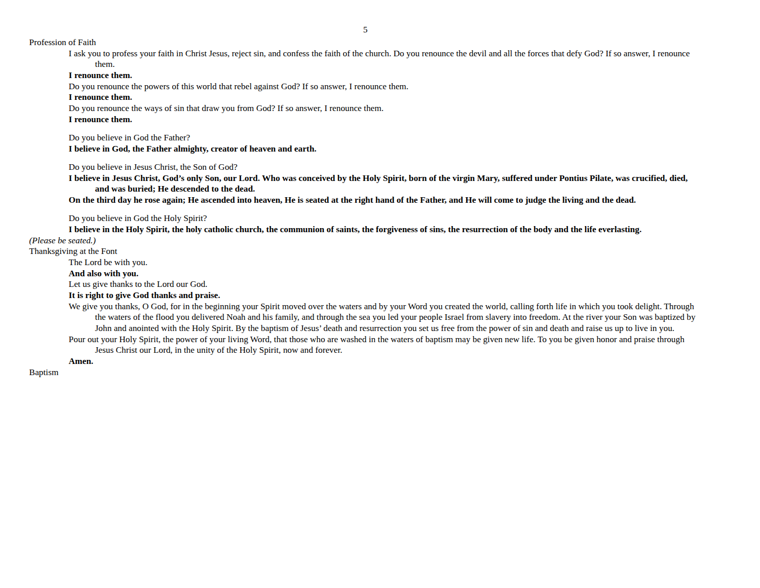5
Profession of Faith
I ask you to profess your faith in Christ Jesus, reject sin, and confess the faith of the church. Do you renounce the devil and all the forces that defy God? If so answer, I renounce them.
I renounce them.
Do you renounce the powers of this world that rebel against God? If so answer, I renounce them.
I renounce them.
Do you renounce the ways of sin that draw you from God? If so answer, I renounce them.
I renounce them.
Do you believe in God the Father?
I believe in God, the Father almighty, creator of heaven and earth.
Do you believe in Jesus Christ, the Son of God?
I believe in Jesus Christ, God’s only Son, our Lord. Who was conceived by the Holy Spirit, born of the virgin Mary, suffered under Pontius Pilate, was crucified, died, and was buried; He descended to the dead.
On the third day he rose again; He ascended into heaven, He is seated at the right hand of the Father, and He will come to judge the living and the dead.
Do you believe in God the Holy Spirit?
I believe in the Holy Spirit, the holy catholic church, the communion of saints, the forgiveness of sins, the resurrection of the body and the life everlasting.
(Please be seated.)
Thanksgiving at the Font
The Lord be with you.
And also with you.
Let us give thanks to the Lord our God.
It is right to give God thanks and praise.
We give you thanks, O God, for in the beginning your Spirit moved over the waters and by your Word you created the world, calling forth life in which you took delight. Through the waters of the flood you delivered Noah and his family, and through the sea you led your people Israel from slavery into freedom. At the river your Son was baptized by John and anointed with the Holy Spirit. By the baptism of Jesus’ death and resurrection you set us free from the power of sin and death and raise us up to live in you.
Pour out your Holy Spirit, the power of your living Word, that those who are washed in the waters of baptism may be given new life. To you be given honor and praise through Jesus Christ our Lord, in the unity of the Holy Spirit, now and forever.
Amen.
Baptism